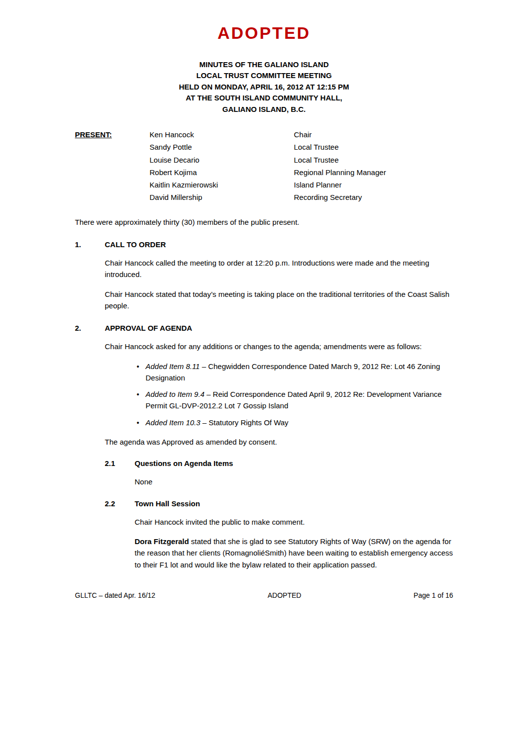ADOPTED
Minutes of the Galiano Island
Local Trust Committee Meeting
Held on Monday, April 16, 2012 at 12:15 PM
at the South Island Community Hall,
Galiano Island, B.C.
| PRESENT: | Ken Hancock | Chair |
| | Sandy Pottle | Local Trustee |
| | Louise Decario | Local Trustee |
| | Robert Kojima | Regional Planning Manager |
| | Kaitlin Kazmierowski | Island Planner |
| | David Millership | Recording Secretary |
There were approximately thirty (30) members of the public present.
1. CALL TO ORDER
Chair Hancock called the meeting to order at 12:20 p.m. Introductions were made and the meeting introduced.
Chair Hancock stated that today’s meeting is taking place on the traditional territories of the Coast Salish people.
2. APPROVAL OF AGENDA
Chair Hancock asked for any additions or changes to the agenda; amendments were as follows:
Added Item 8.11 – Chegwidden Correspondence Dated March 9, 2012 Re: Lot 46 Zoning Designation
Added to Item 9.4 – Reid Correspondence Dated April 9, 2012 Re: Development Variance Permit GL-DVP-2012.2 Lot 7 Gossip Island
Added Item 10.3 – Statutory Rights Of Way
The agenda was Approved as amended by consent.
2.1 Questions on Agenda Items
None
2.2 Town Hall Session
Chair Hancock invited the public to make comment.
Dora Fitzgerald stated that she is glad to see Statutory Rights of Way (SRW) on the agenda for the reason that her clients (RomagnoliéSmith) have been waiting to establish emergency access to their F1 lot and would like the bylaw related to their application passed.
GLLTC – dated Apr. 16/12 ADOPTED Page 1 of 16